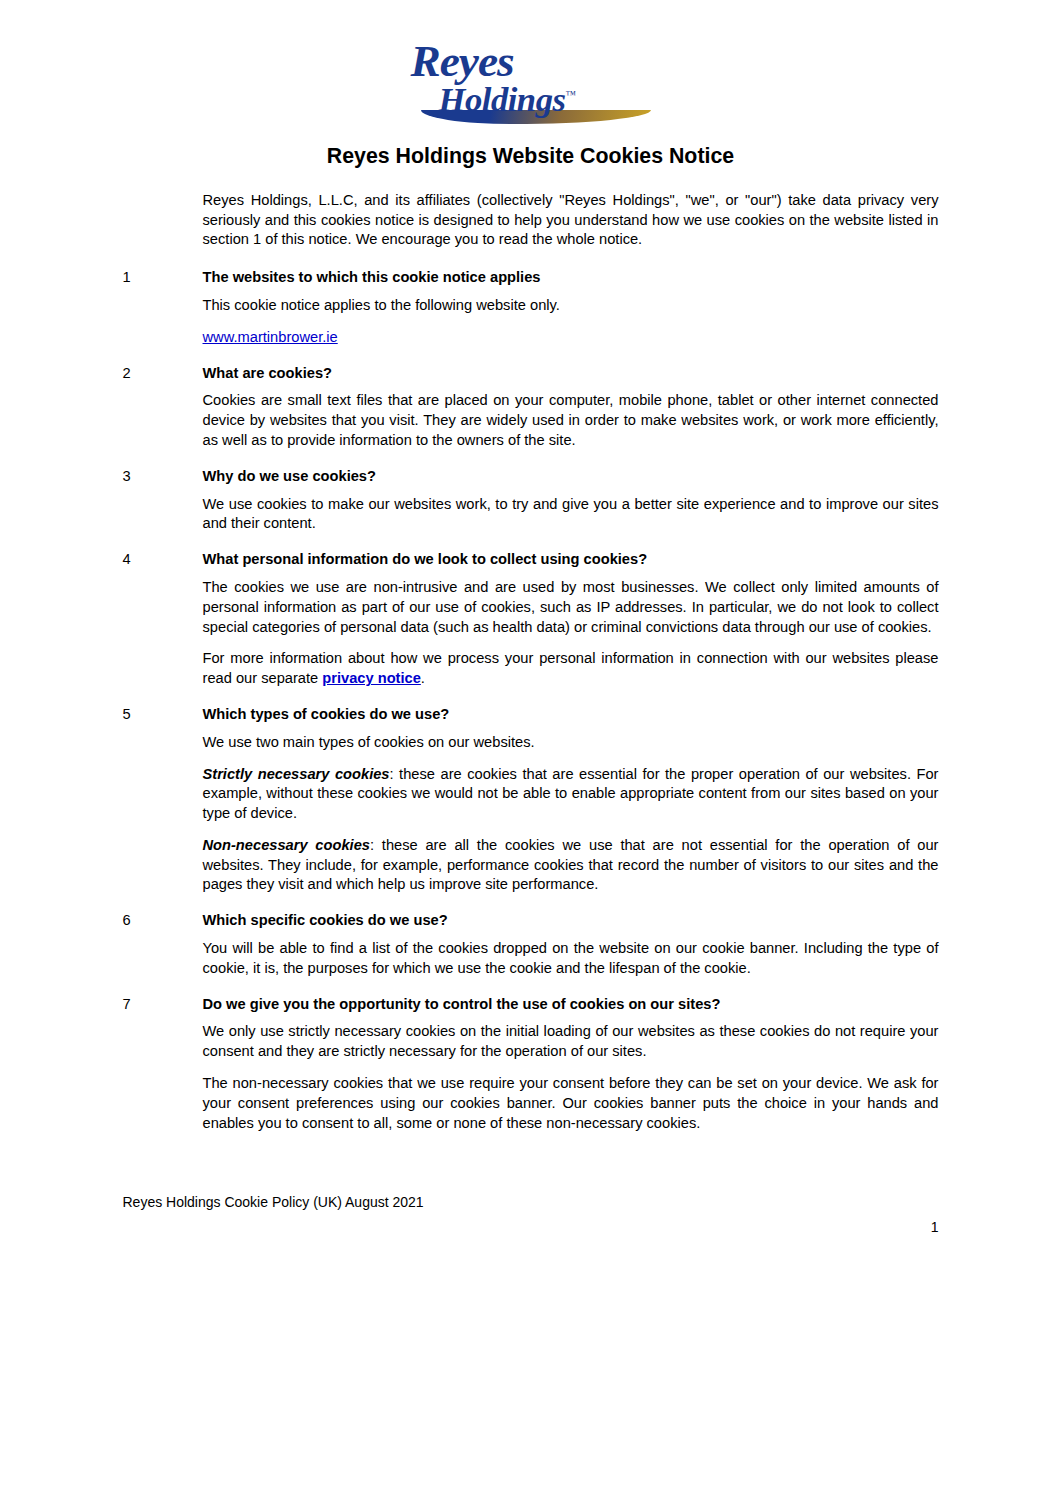Reyes
Holdings™
Reyes Holdings Website Cookies Notice
Reyes Holdings, L.L.C, and its affiliates (collectively "Reyes Holdings", "we", or "our") take data privacy very seriously and this cookies notice is designed to help you understand how we use cookies on the website listed in section 1 of this notice. We encourage you to read the whole notice.
1
The websites to which this cookie notice applies
This cookie notice applies to the following website only.
www.martinbrower.ie
2
What are cookies?
Cookies are small text files that are placed on your computer, mobile phone, tablet or other internet connected device by websites that you visit. They are widely used in order to make websites work, or work more efficiently, as well as to provide information to the owners of the site.
3
Why do we use cookies?
We use cookies to make our websites work, to try and give you a better site experience and to improve our sites and their content.
4
What personal information do we look to collect using cookies?
The cookies we use are non-intrusive and are used by most businesses. We collect only limited amounts of personal information as part of our use of cookies, such as IP addresses. In particular, we do not look to collect special categories of personal data (such as health data) or criminal convictions data through our use of cookies.
For more information about how we process your personal information in connection with our websites please read our separate privacy notice.
5
Which types of cookies do we use?
We use two main types of cookies on our websites.
Strictly necessary cookies: these are cookies that are essential for the proper operation of our websites. For example, without these cookies we would not be able to enable appropriate content from our sites based on your type of device.
Non-necessary cookies: these are all the cookies we use that are not essential for the operation of our websites. They include, for example, performance cookies that record the number of visitors to our sites and the pages they visit and which help us improve site performance.
6
Which specific cookies do we use?
You will be able to find a list of the cookies dropped on the website on our cookie banner. Including the type of cookie, it is, the purposes for which we use the cookie and the lifespan of the cookie.
7
Do we give you the opportunity to control the use of cookies on our sites?
We only use strictly necessary cookies on the initial loading of our websites as these cookies do not require your consent and they are strictly necessary for the operation of our sites.
The non-necessary cookies that we use require your consent before they can be set on your device. We ask for your consent preferences using our cookies banner. Our cookies banner puts the choice in your hands and enables you to consent to all, some or none of these non-necessary cookies.
Reyes Holdings Cookie Policy (UK) August 2021
1